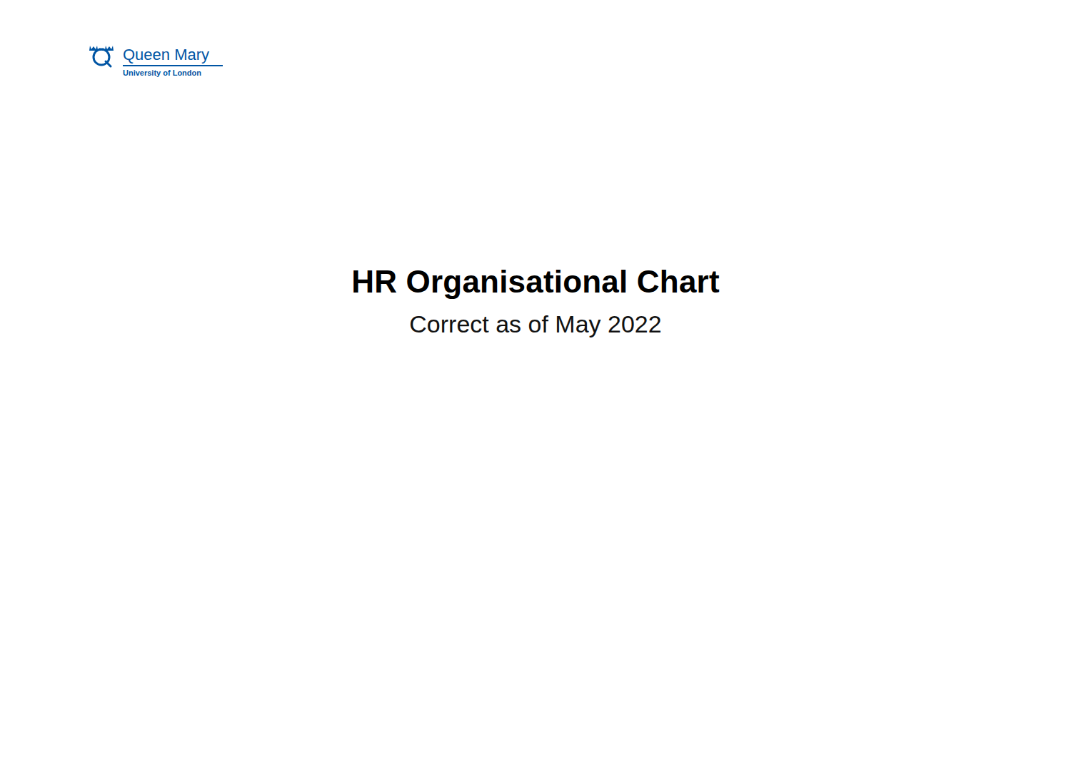Queen Mary University of London
HR Organisational Chart
Correct as of May 2022